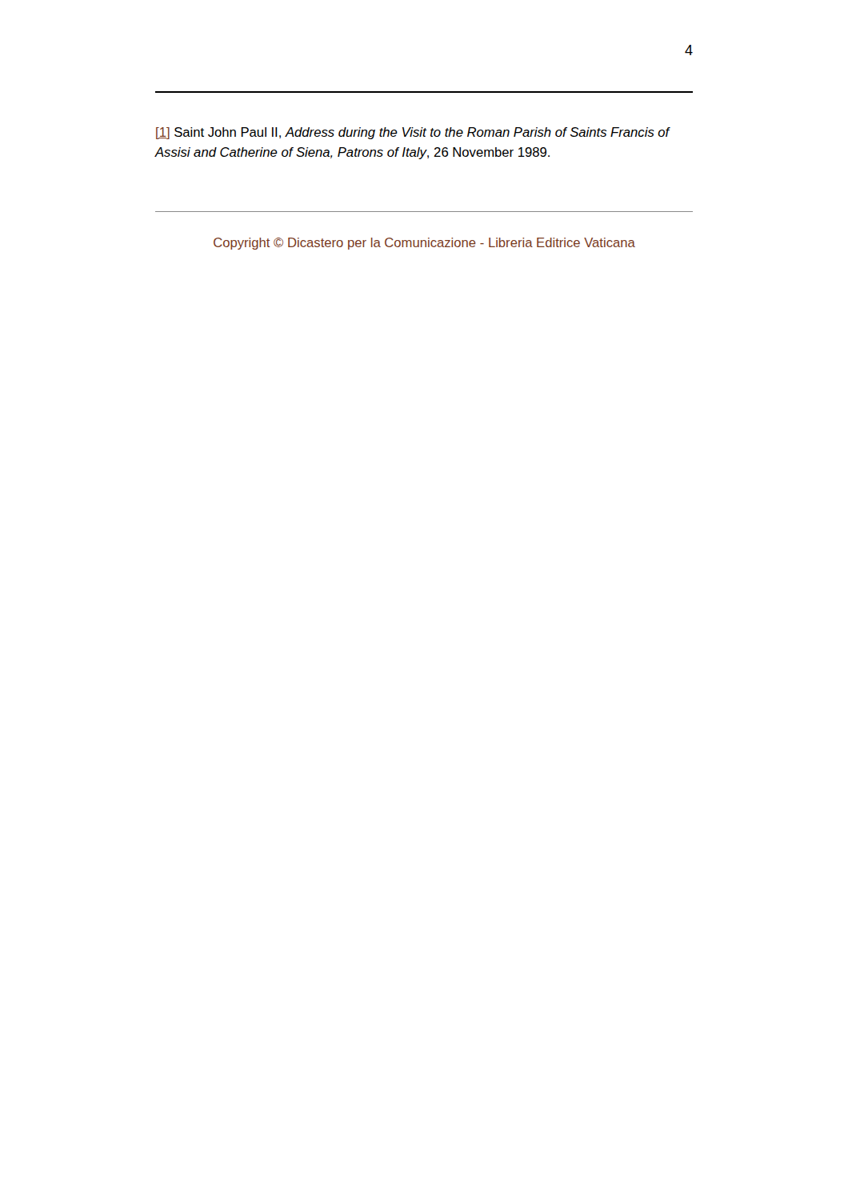4
[1] Saint John Paul II, Address during the Visit to the Roman Parish of Saints Francis of Assisi and Catherine of Siena, Patrons of Italy, 26 November 1989.
Copyright © Dicastero per la Comunicazione - Libreria Editrice Vaticana